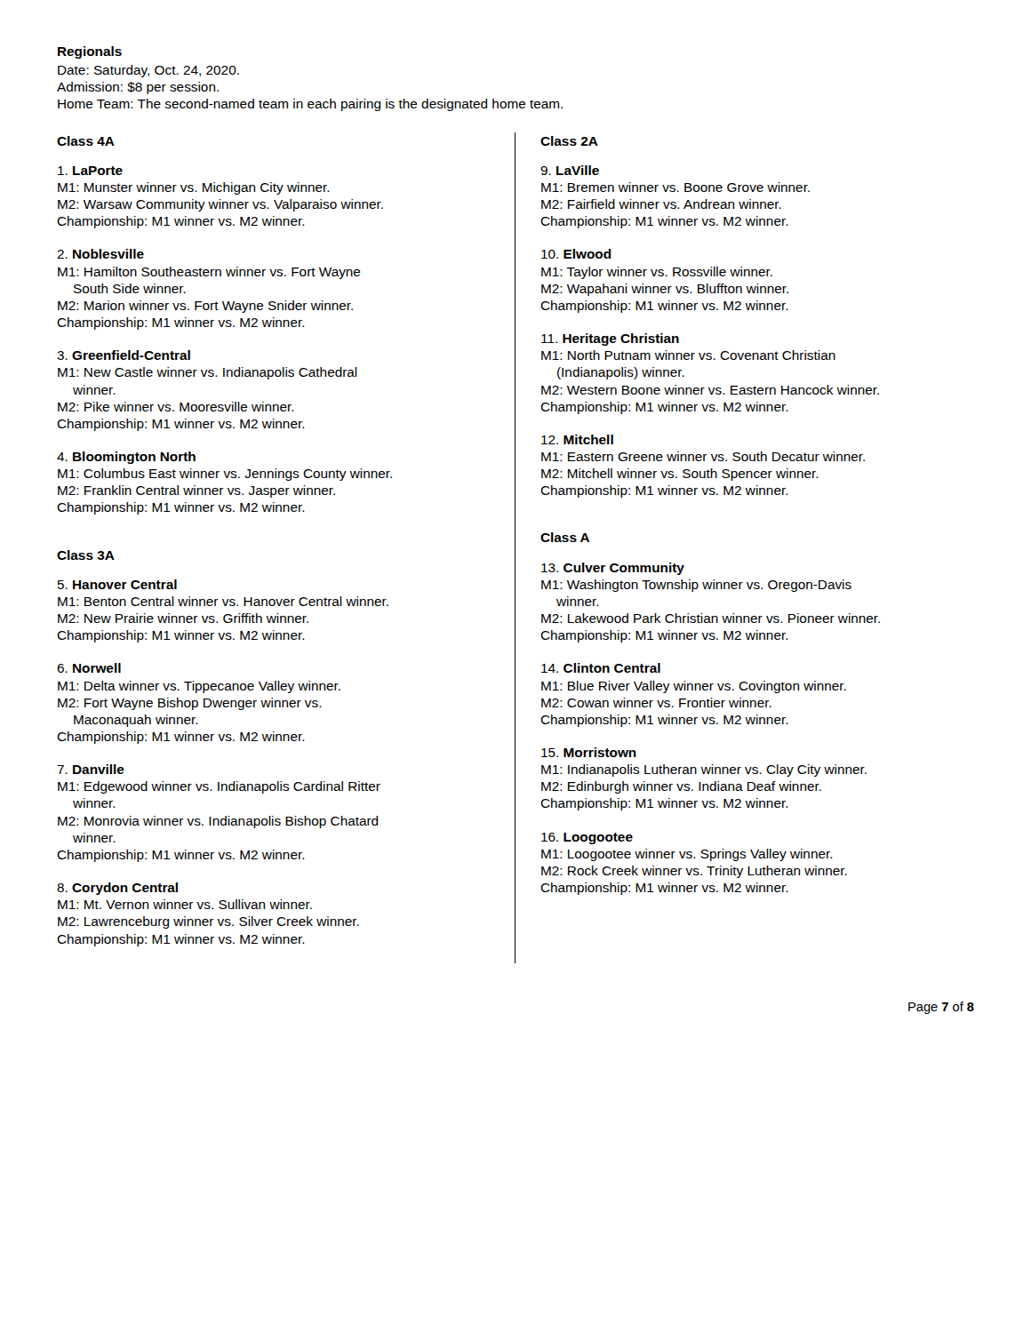Regionals
Date: Saturday, Oct. 24, 2020.
Admission: $8 per session.
Home Team: The second-named team in each pairing is the designated home team.
Class 4A
1. LaPorte
M1: Munster winner vs. Michigan City winner.
M2: Warsaw Community winner vs. Valparaiso winner.
Championship: M1 winner vs. M2 winner.
2. Noblesville
M1: Hamilton Southeastern winner vs. Fort Wayne
South Side winner.
M2: Marion winner vs. Fort Wayne Snider winner.
Championship: M1 winner vs. M2 winner.
3. Greenfield-Central
M1: New Castle winner vs. Indianapolis Cathedral
winner.
M2: Pike winner vs. Mooresville winner.
Championship: M1 winner vs. M2 winner.
4. Bloomington North
M1: Columbus East winner vs. Jennings County winner.
M2: Franklin Central winner vs. Jasper winner.
Championship: M1 winner vs. M2 winner.
Class 3A
5. Hanover Central
M1: Benton Central winner vs. Hanover Central winner.
M2: New Prairie winner vs. Griffith winner.
Championship: M1 winner vs. M2 winner.
6. Norwell
M1: Delta winner vs. Tippecanoe Valley winner.
M2: Fort Wayne Bishop Dwenger winner vs.
Maconaquah winner.
Championship: M1 winner vs. M2 winner.
7. Danville
M1: Edgewood winner vs. Indianapolis Cardinal Ritter
winner.
M2: Monrovia winner vs. Indianapolis Bishop Chatard
winner.
Championship: M1 winner vs. M2 winner.
8. Corydon Central
M1: Mt. Vernon winner vs. Sullivan winner.
M2: Lawrenceburg winner vs. Silver Creek winner.
Championship: M1 winner vs. M2 winner.
Class 2A
9. LaVille
M1: Bremen winner vs. Boone Grove winner.
M2: Fairfield winner vs. Andrean winner.
Championship: M1 winner vs. M2 winner.
10. Elwood
M1: Taylor winner vs. Rossville winner.
M2: Wapahani winner vs. Bluffton winner.
Championship: M1 winner vs. M2 winner.
11. Heritage Christian
M1: North Putnam winner vs. Covenant Christian
(Indianapolis) winner.
M2: Western Boone winner vs. Eastern Hancock winner.
Championship: M1 winner vs. M2 winner.
12. Mitchell
M1: Eastern Greene winner vs. South Decatur winner.
M2: Mitchell winner vs. South Spencer winner.
Championship: M1 winner vs. M2 winner.
Class A
13. Culver Community
M1: Washington Township winner vs. Oregon-Davis
winner.
M2: Lakewood Park Christian winner vs. Pioneer winner.
Championship: M1 winner vs. M2 winner.
14. Clinton Central
M1: Blue River Valley winner vs. Covington winner.
M2: Cowan winner vs. Frontier winner.
Championship: M1 winner vs. M2 winner.
15. Morristown
M1: Indianapolis Lutheran winner vs. Clay City winner.
M2: Edinburgh winner vs. Indiana Deaf winner.
Championship: M1 winner vs. M2 winner.
16. Loogootee
M1: Loogootee winner vs. Springs Valley winner.
M2: Rock Creek winner vs. Trinity Lutheran winner.
Championship: M1 winner vs. M2 winner.
Page 7 of 8